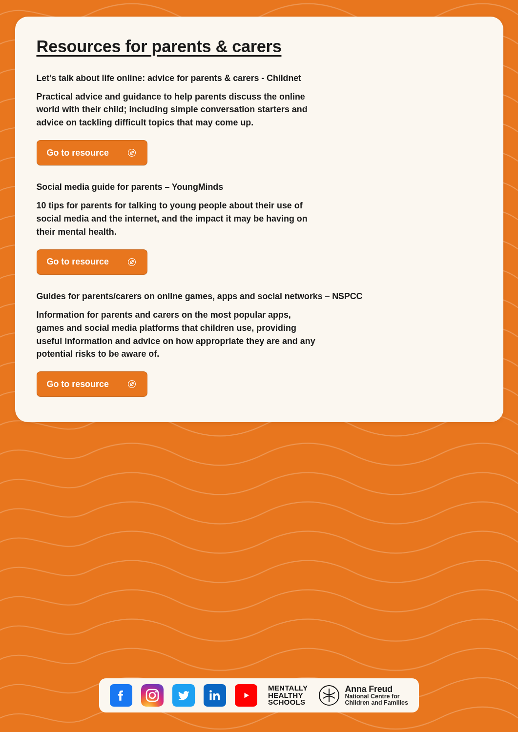Resources for parents & carers
Let’s talk about life online: advice for parents & carers - Childnet
Practical advice and guidance to help parents discuss the online world with their child; including simple conversation starters and advice on tackling difficult topics that may come up.
Go to resource
Social media guide for parents – YoungMinds
10 tips for parents for talking to young people about their use of social media and the internet, and the impact it may be having on their mental health.
Go to resource
Guides for parents/carers on online games, apps and social networks – NSPCC
Information for parents and carers on the most popular apps, games and social media platforms that children use, providing useful information and advice on how appropriate they are and any potential risks to be aware of.
Go to resource
MENTALLY
HEALTHY
SCHOOLS
Anna Freud National Centre for
Children and Families